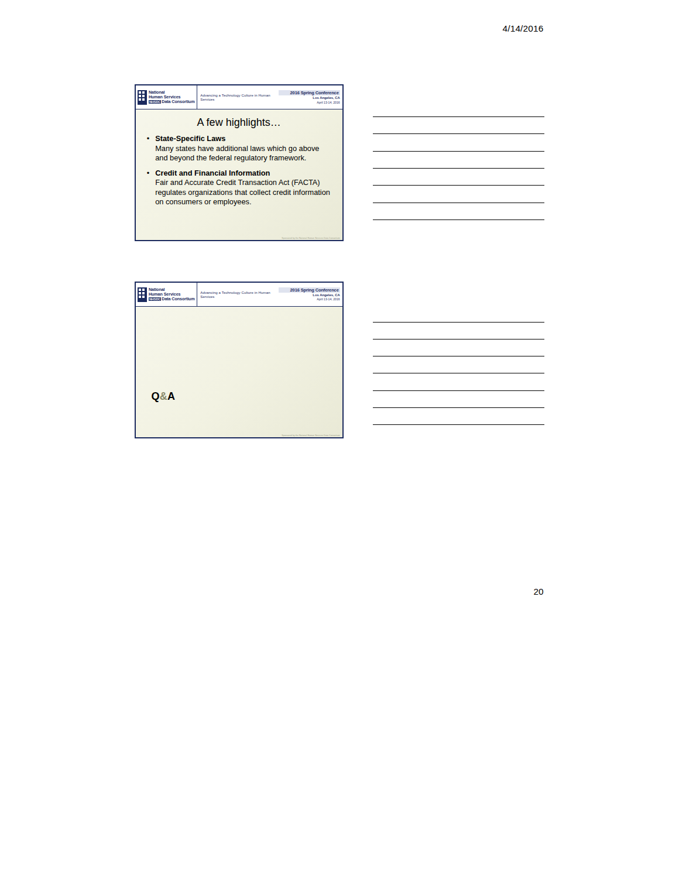4/14/2016
National
Human Services
NHSDCData Consortium
Advancing a Technology Culture in Human Services
2016 Spring Conference
Los Angeles, CAApril 13-14, 2016
A few highlights…
State-Specific Laws
Many states have additional laws which go above and beyond the federal regulatory framework.
Credit and Financial Information
Fair and Accurate Credit Transaction Act (FACTA) regulates organizations that collect credit information on consumers or employees.
Sponsored by the National Human Services Data Consortium
National
Human Services
NHSDCData Consortium
Advancing a Technology Culture in Human Services
2016 Spring Conference
Los Angeles, CAApril 13-14, 2016
Q&A
Sponsored by the National Human Services Data Consortium
20